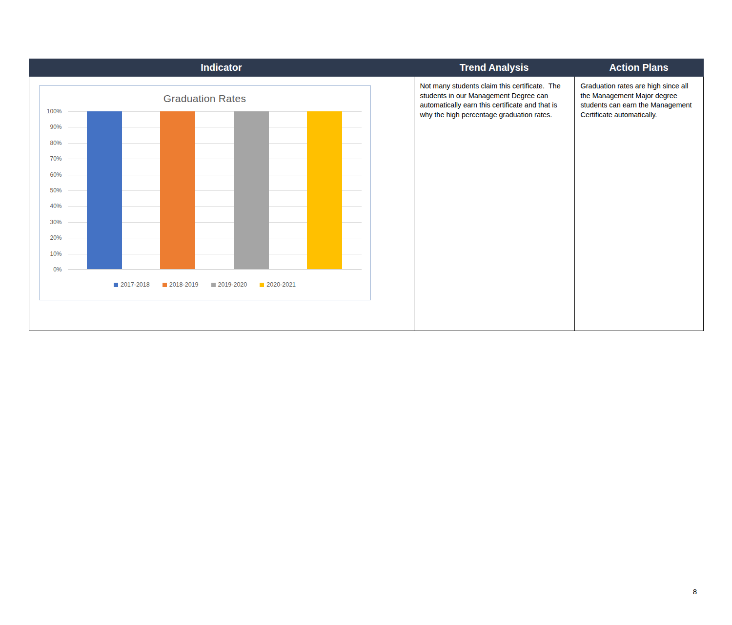| Indicator | Trend Analysis | Action Plans |
| --- | --- | --- |
| Graduation Rates 100% 90% 80% 70% 60% 50% 40% 30% 20% 10% 0% 2017-2018 2018-2019 2019-2020 2020-2021 | Not many students claim this certificate. The students in our Management Degree can automatically earn this certificate and that is why the high percentage graduation rates. | Graduation rates are high since all the Management Major degree students can earn the Management Certificate automatically. |
8